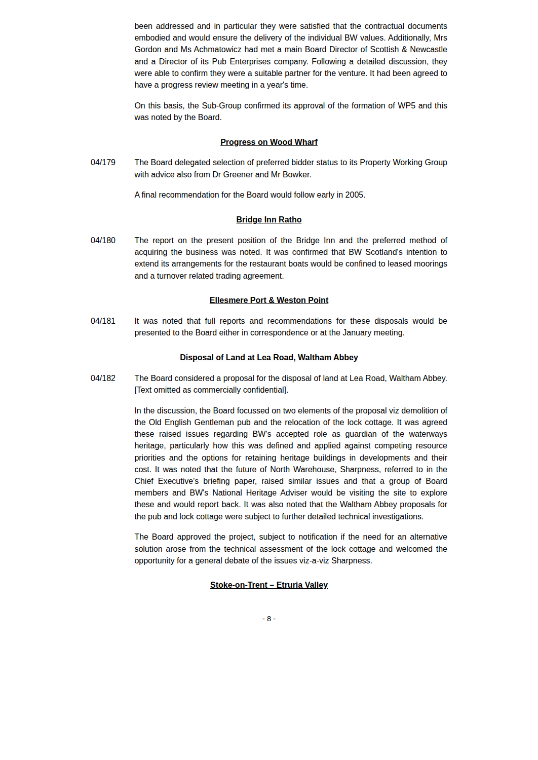been addressed and in particular they were satisfied that the contractual documents embodied and would ensure the delivery of the individual BW values. Additionally, Mrs Gordon and Ms Achmatowicz had met a main Board Director of Scottish & Newcastle and a Director of its Pub Enterprises company. Following a detailed discussion, they were able to confirm they were a suitable partner for the venture. It had been agreed to have a progress review meeting in a year's time.
On this basis, the Sub-Group confirmed its approval of the formation of WP5 and this was noted by the Board.
Progress on Wood Wharf
04/179
The Board delegated selection of preferred bidder status to its Property Working Group with advice also from Dr Greener and Mr Bowker.
A final recommendation for the Board would follow early in 2005.
Bridge Inn Ratho
04/180
The report on the present position of the Bridge Inn and the preferred method of acquiring the business was noted. It was confirmed that BW Scotland's intention to extend its arrangements for the restaurant boats would be confined to leased moorings and a turnover related trading agreement.
Ellesmere Port & Weston Point
04/181
It was noted that full reports and recommendations for these disposals would be presented to the Board either in correspondence or at the January meeting.
Disposal of Land at Lea Road, Waltham Abbey
04/182
The Board considered a proposal for the disposal of land at Lea Road, Waltham Abbey. [Text omitted as commercially confidential].
In the discussion, the Board focussed on two elements of the proposal viz demolition of the Old English Gentleman pub and the relocation of the lock cottage. It was agreed these raised issues regarding BW's accepted role as guardian of the waterways heritage, particularly how this was defined and applied against competing resource priorities and the options for retaining heritage buildings in developments and their cost. It was noted that the future of North Warehouse, Sharpness, referred to in the Chief Executive's briefing paper, raised similar issues and that a group of Board members and BW's National Heritage Adviser would be visiting the site to explore these and would report back. It was also noted that the Waltham Abbey proposals for the pub and lock cottage were subject to further detailed technical investigations.
The Board approved the project, subject to notification if the need for an alternative solution arose from the technical assessment of the lock cottage and welcomed the opportunity for a general debate of the issues viz-a-viz Sharpness.
Stoke-on-Trent – Etruria Valley
- 8 -